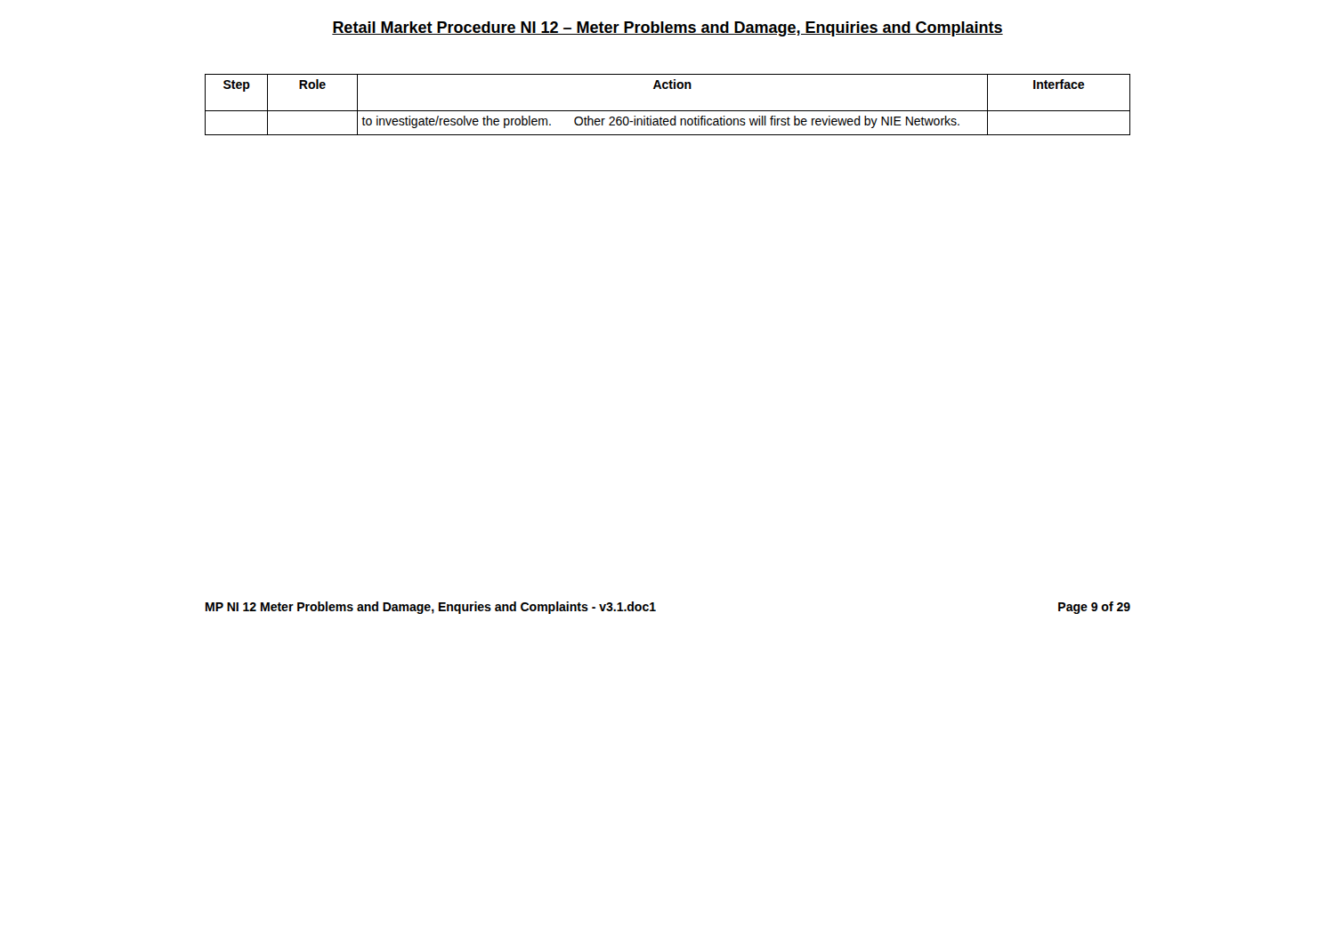Retail Market Procedure NI 12 – Meter Problems and Damage, Enquiries and Complaints
| Step | Role | Action | Interface |
| --- | --- | --- | --- |
| | | to investigate/resolve the problem. Other 260-initiated notifications will first be reviewed by NIE Networks. | |
MP NI 12 Meter Problems and Damage, Enquries and Complaints - v3.1.doc1 Page 9 of 29